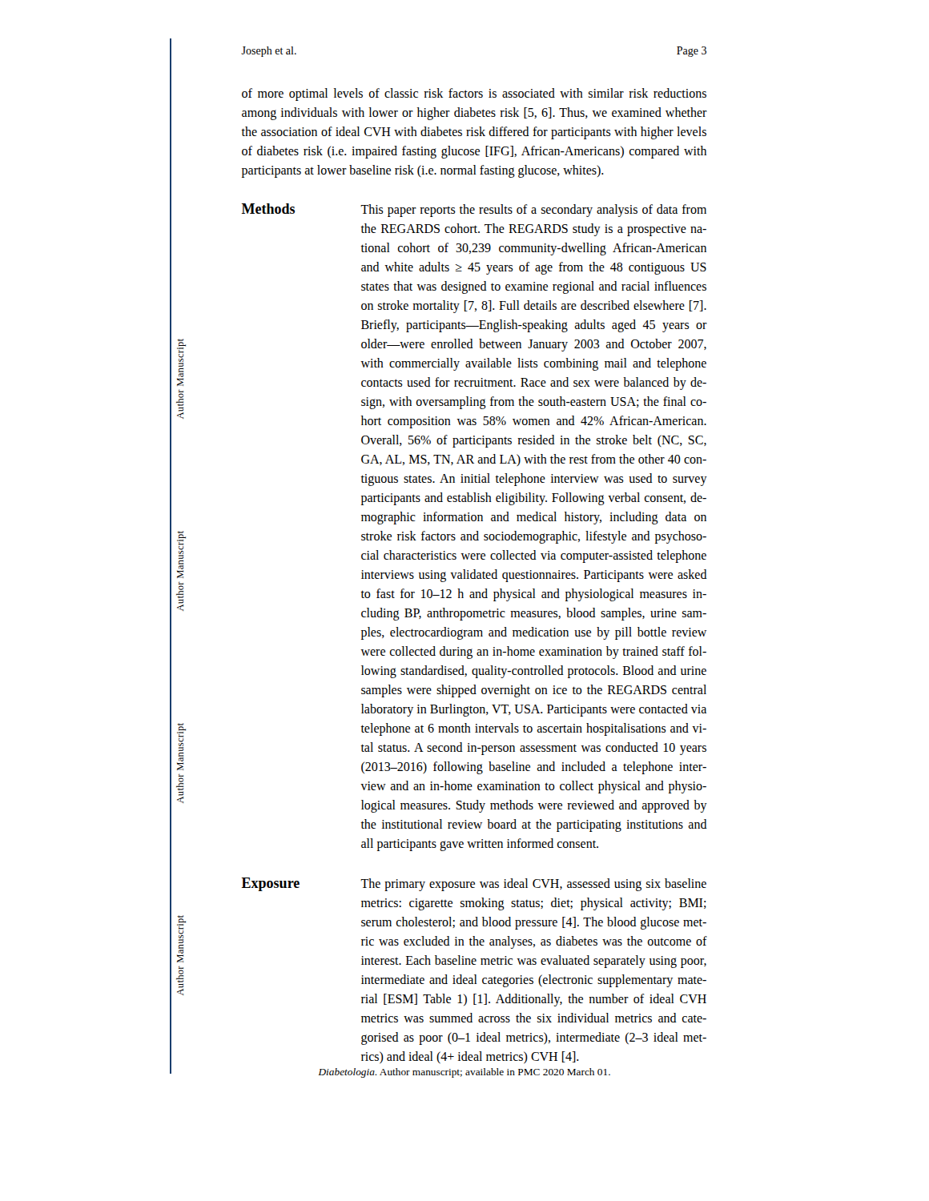Author Manuscript
Author Manuscript
Author Manuscript
Author Manuscript
Joseph et al. Page 3
of more optimal levels of classic risk factors is associated with similar risk reductions among individuals with lower or higher diabetes risk [5, 6]. Thus, we examined whether the association of ideal CVH with diabetes risk differed for participants with higher levels of diabetes risk (i.e. impaired fasting glucose [IFG], African-Americans) compared with participants at lower baseline risk (i.e. normal fasting glucose, whites).
Methods
This paper reports the results of a secondary analysis of data from the REGARDS cohort. The REGARDS study is a prospective national cohort of 30,239 community-dwelling African-American and white adults ≥ 45 years of age from the 48 contiguous US states that was designed to examine regional and racial influences on stroke mortality [7, 8]. Full details are described elsewhere [7]. Briefly, participants—English-speaking adults aged 45 years or older—were enrolled between January 2003 and October 2007, with commercially available lists combining mail and telephone contacts used for recruitment. Race and sex were balanced by design, with oversampling from the south-eastern USA; the final cohort composition was 58% women and 42% African-American. Overall, 56% of participants resided in the stroke belt (NC, SC, GA, AL, MS, TN, AR and LA) with the rest from the other 40 contiguous states. An initial telephone interview was used to survey participants and establish eligibility. Following verbal consent, demographic information and medical history, including data on stroke risk factors and sociodemographic, lifestyle and psychosocial characteristics were collected via computer-assisted telephone interviews using validated questionnaires. Participants were asked to fast for 10–12 h and physical and physiological measures including BP, anthropometric measures, blood samples, urine samples, electrocardiogram and medication use by pill bottle review were collected during an in-home examination by trained staff following standardised, quality-controlled protocols. Blood and urine samples were shipped overnight on ice to the REGARDS central laboratory in Burlington, VT, USA. Participants were contacted via telephone at 6 month intervals to ascertain hospitalisations and vital status. A second in-person assessment was conducted 10 years (2013–2016) following baseline and included a telephone interview and an in-home examination to collect physical and physiological measures. Study methods were reviewed and approved by the institutional review board at the participating institutions and all participants gave written informed consent.
Exposure
The primary exposure was ideal CVH, assessed using six baseline metrics: cigarette smoking status; diet; physical activity; BMI; serum cholesterol; and blood pressure [4]. The blood glucose metric was excluded in the analyses, as diabetes was the outcome of interest. Each baseline metric was evaluated separately using poor, intermediate and ideal categories (electronic supplementary material [ESM] Table 1) [1]. Additionally, the number of ideal CVH metrics was summed across the six individual metrics and categorised as poor (0–1 ideal metrics), intermediate (2–3 ideal metrics) and ideal (4+ ideal metrics) CVH [4].
Diabetologia. Author manuscript; available in PMC 2020 March 01.